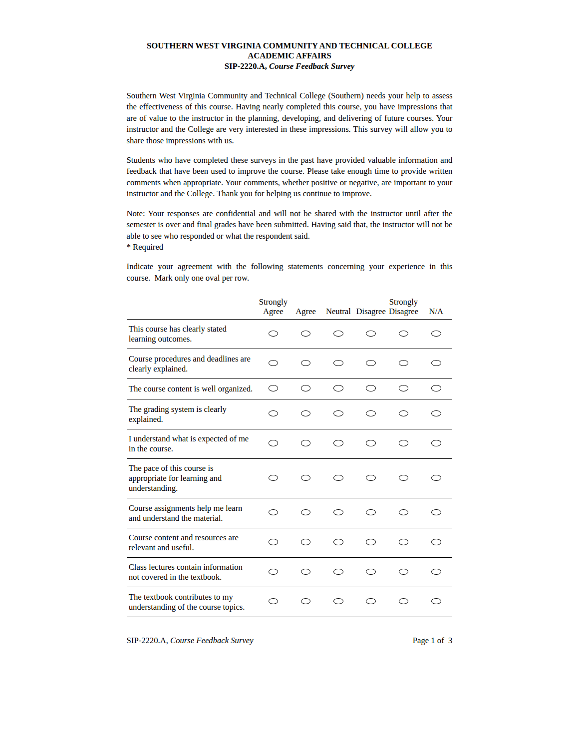Southern West Virginia Community and Technical College
Academic Affairs
SIP-2220.A, Course Feedback Survey
Southern West Virginia Community and Technical College (Southern) needs your help to assess the effectiveness of this course. Having nearly completed this course, you have impressions that are of value to the instructor in the planning, developing, and delivering of future courses. Your instructor and the College are very interested in these impressions. This survey will allow you to share those impressions with us.
Students who have completed these surveys in the past have provided valuable information and feedback that have been used to improve the course. Please take enough time to provide written comments when appropriate. Your comments, whether positive or negative, are important to your instructor and the College. Thank you for helping us continue to improve.
Note: Your responses are confidential and will not be shared with the instructor until after the semester is over and final grades have been submitted. Having said that, the instructor will not be able to see who responded or what the respondent said.
* Required
Indicate your agreement with the following statements concerning your experience in this course. Mark only one oval per row.
| | Strongly Agree | Agree | Neutral | Disagree | Strongly Disagree | N/A |
| --- | --- | --- | --- | --- | --- | --- |
| This course has clearly stated learning outcomes. | | | | | | |
| Course procedures and deadlines are clearly explained. | | | | | | |
| The course content is well organized. | | | | | | |
| The grading system is clearly explained. | | | | | | |
| I understand what is expected of me in the course. | | | | | | |
| The pace of this course is appropriate for learning and understanding. | | | | | | |
| Course assignments help me learn and understand the material. | | | | | | |
| Course content and resources are relevant and useful. | | | | | | |
| Class lectures contain information not covered in the textbook. | | | | | | |
| The textbook contributes to my understanding of the course topics. | | | | | | |
SIP-2220.A, Course Feedback Survey
Page 1 of 3